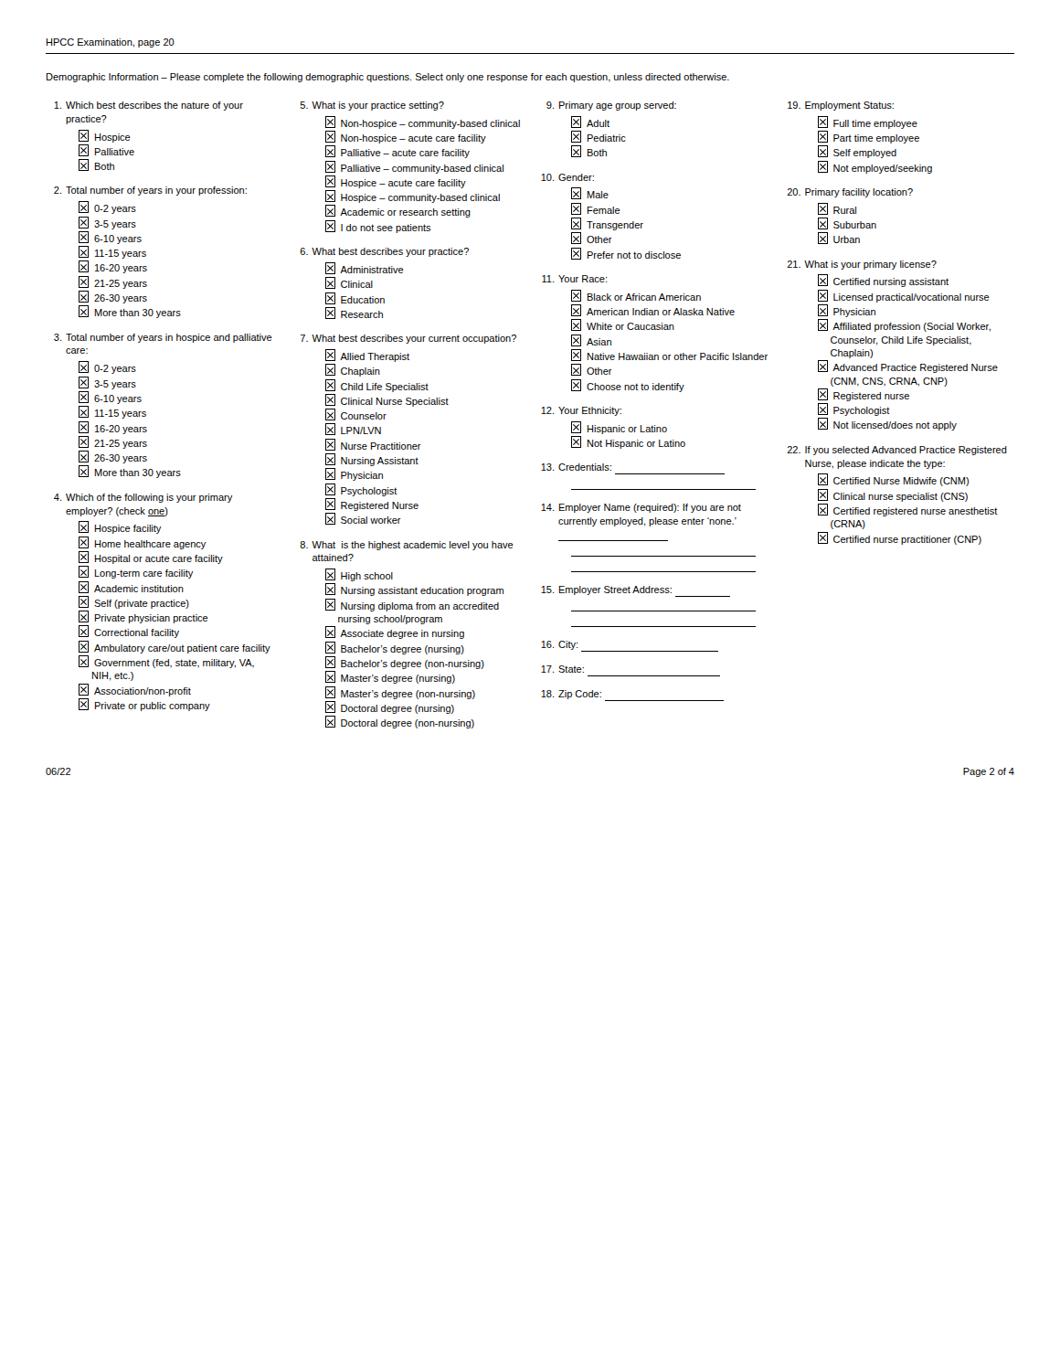HPCC Examination, page 20
Demographic Information – Please complete the following demographic questions. Select only one response for each question, unless directed otherwise.
1. Which best describes the nature of your practice?
Hospice
Palliative
Both
2. Total number of years in your profession:
0-2 years
3-5 years
6-10 years
11-15 years
16-20 years
21-25 years
26-30 years
More than 30 years
3. Total number of years in hospice and palliative care:
0-2 years
3-5 years
6-10 years
11-15 years
16-20 years
21-25 years
26-30 years
More than 30 years
4. Which of the following is your primary employer? (check one)
Hospice facility
Home healthcare agency
Hospital or acute care facility
Long-term care facility
Academic institution
Self (private practice)
Private physician practice
Correctional facility
Ambulatory care/out patient care facility
Government (fed, state, military, VA, NIH, etc.)
Association/non-profit
Private or public company
5. What is your practice setting?
Non-hospice – community-based clinical
Non-hospice – acute care facility
Palliative – acute care facility
Palliative – community-based clinical
Hospice – acute care facility
Hospice – community-based clinical
Academic or research setting
I do not see patients
6. What best describes your practice?
Administrative
Clinical
Education
Research
7. What best describes your current occupation?
Allied Therapist
Chaplain
Child Life Specialist
Clinical Nurse Specialist
Counselor
LPN/LVN
Nurse Practitioner
Nursing Assistant
Physician
Psychologist
Registered Nurse
Social worker
8. What is the highest academic level you have attained?
High school
Nursing assistant education program
Nursing diploma from an accredited nursing school/program
Associate degree in nursing
Bachelor’s degree (nursing)
Bachelor’s degree (non-nursing)
Master’s degree (nursing)
Master’s degree (non-nursing)
Doctoral degree (nursing)
Doctoral degree (non-nursing)
9. Primary age group served:
Adult
Pediatric
Both
10. Gender:
Male
Female
Transgender
Other
Prefer not to disclose
11. Your Race:
Black or African American
American Indian or Alaska Native
White or Caucasian
Asian
Native Hawaiian or other Pacific Islander
Other
Choose not to identify
12. Your Ethnicity:
Hispanic or Latino
Not Hispanic or Latino
13. Credentials:
14. Employer Name (required): If you are not currently employed, please enter ‘none.’
15. Employer Street Address:
16. City:
17. State:
18. Zip Code:
19. Employment Status:
Full time employee
Part time employee
Self employed
Not employed/seeking
20. Primary facility location?
Rural
Suburban
Urban
21. What is your primary license?
Certified nursing assistant
Licensed practical/vocational nurse
Physician
Affiliated profession (Social Worker, Counselor, Child Life Specialist, Chaplain)
Advanced Practice Registered Nurse (CNM, CNS, CRNA, CNP)
Registered nurse
Psychologist
Not licensed/does not apply
22. If you selected Advanced Practice Registered Nurse, please indicate the type:
Certified Nurse Midwife (CNM)
Clinical nurse specialist (CNS)
Certified registered nurse anesthetist (CRNA)
Certified nurse practitioner (CNP)
06/22 Page 2 of 4